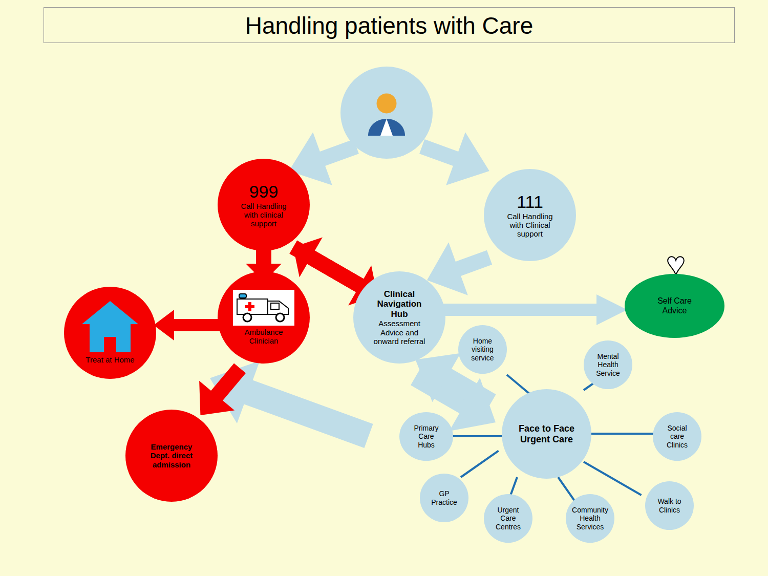Handling patients with Care
999
Call Handling
with clinical
support
111
Call Handling
with Clinical
support
Clinical
Navigation
Hub
Assessment
Advice and
onward referral
♥
Self Care
Advice
Ambulance
Clinician
Treat at Home
Emergency
Dept. direct
admission
Face to Face
Urgent Care
Home
visiting
service
Mental
Health
Service
Social
care
Clinics
Walk to
Clinics
Community
Health
Services
Urgent
Care
Centres
GP
Practice
Primary
Care
Hubs